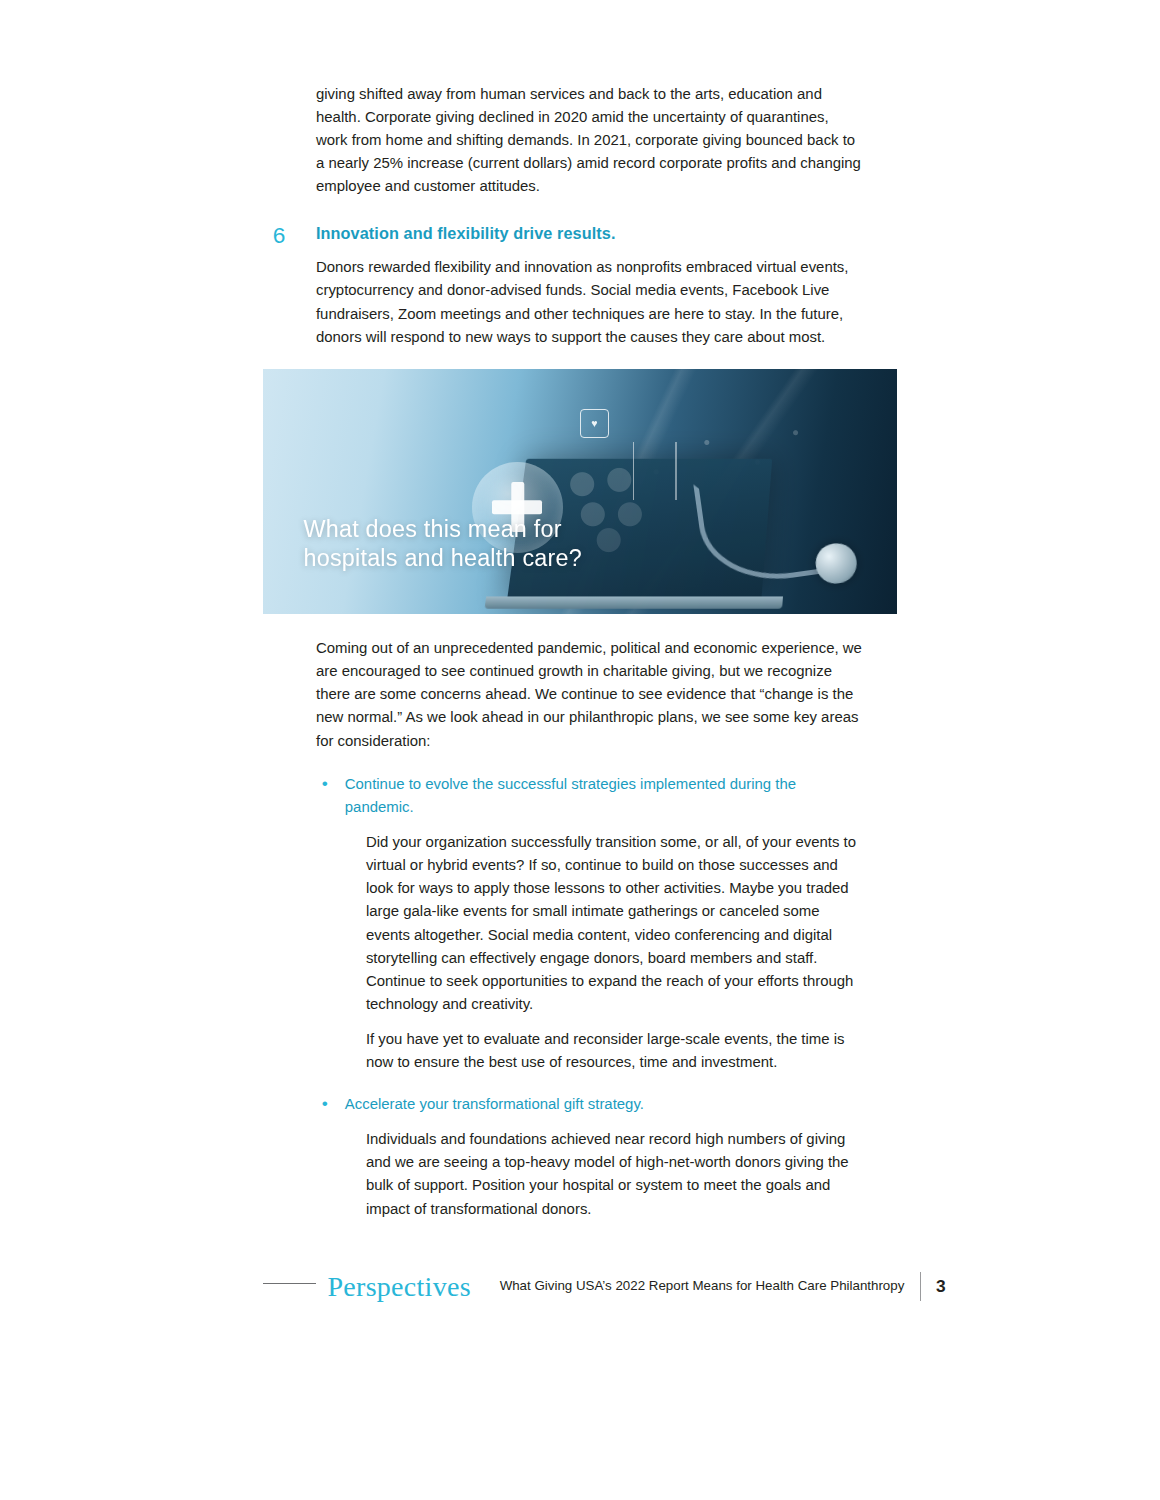giving shifted away from human services and back to the arts, education and health. Corporate giving declined in 2020 amid the uncertainty of quarantines, work from home and shifting demands. In 2021, corporate giving bounced back to a nearly 25% increase (current dollars) amid record corporate profits and changing employee and customer attitudes.
6
Innovation and flexibility drive results.
Donors rewarded flexibility and innovation as nonprofits embraced virtual events, cryptocurrency and donor-advised funds. Social media events, Facebook Live fundraisers, Zoom meetings and other techniques are here to stay. In the future, donors will respond to new ways to support the causes they care about most.
What does this mean for
hospitals and health care?
Coming out of an unprecedented pandemic, political and economic experience, we are encouraged to see continued growth in charitable giving, but we recognize there are some concerns ahead. We continue to see evidence that “change is the new normal.” As we look ahead in our philanthropic plans, we see some key areas for consideration:
Continue to evolve the successful strategies implemented during the pandemic.
Did your organization successfully transition some, or all, of your events to virtual or hybrid events? If so, continue to build on those successes and look for ways to apply those lessons to other activities. Maybe you traded large gala-like events for small intimate gatherings or canceled some events altogether. Social media content, video conferencing and digital storytelling can effectively engage donors, board members and staff. Continue to seek opportunities to expand the reach of your efforts through technology and creativity.
If you have yet to evaluate and reconsider large-scale events, the time is now to ensure the best use of resources, time and investment.
Accelerate your transformational gift strategy.
Individuals and foundations achieved near record high numbers of giving and we are seeing a top-heavy model of high-net-worth donors giving the bulk of support. Position your hospital or system to meet the goals and impact of transformational donors.
Perspectives
What Giving USA’s 2022 Report Means for Health Care Philanthropy 3